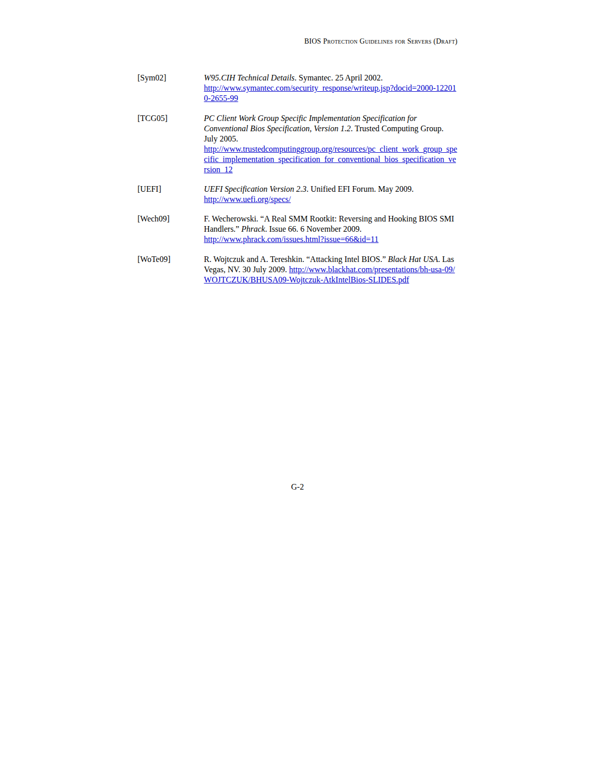BIOS Protection Guidelines for Servers (Draft)
[Sym02]
W95.CIH Technical Details. Symantec. 25 April 2002.
http://www.symantec.com/security_response/writeup.jsp?docid=2000-122010-2655-99
[TCG05]
PC Client Work Group Specific Implementation Specification for Conventional Bios Specification, Version 1.2. Trusted Computing Group. July 2005.
http://www.trustedcomputinggroup.org/resources/pc_client_work_group_specific_implementation_specification_for_conventional_bios_specification_version_12
[UEFI]
UEFI Specification Version 2.3. Unified EFI Forum. May 2009.
http://www.uefi.org/specs/
[Wech09]
F. Wecherowski. “A Real SMM Rootkit: Reversing and Hooking BIOS SMI Handlers.” Phrack. Issue 66. 6 November 2009.
http://www.phrack.com/issues.html?issue=66&id=11
[WoTe09]
R. Wojtczuk and A. Tereshkin. “Attacking Intel BIOS.” Black Hat USA. Las Vegas, NV. 30 July 2009. http://www.blackhat.com/presentations/bh-usa-09/WOJTCZUK/BHUSA09-Wojtczuk-AtkIntelBios-SLIDES.pdf
G-2